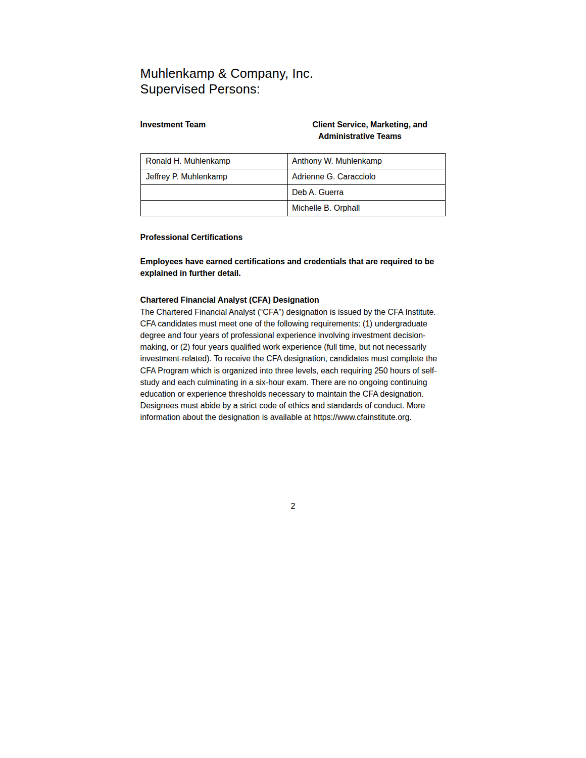Muhlenkamp & Company, Inc.Supervised Persons:
Investment Team
Client Service, Marketing, andAdministrative Teams
| Ronald H. Muhlenkamp | Anthony W. Muhlenkamp |
| Jeffrey P. Muhlenkamp | Adrienne G. Caracciolo |
| | Deb A. Guerra |
| | Michelle B. Orphall |
Professional Certifications
Employees have earned certifications and credentials that are required to be explained in further detail.
Chartered Financial Analyst (CFA) Designation
The Chartered Financial Analyst (“CFA”) designation is issued by the CFA Institute. CFA candidates must meet one of the following requirements: (1) undergraduate degree and four years of professional experience involving investment decision-making, or (2) four years qualified work experience (full time, but not necessarily investment-related). To receive the CFA designation, candidates must complete the CFA Program which is organized into three levels, each requiring 250 hours of self-study and each culminating in a six-hour exam. There are no ongoing continuing education or experience thresholds necessary to maintain the CFA designation. Designees must abide by a strict code of ethics and standards of conduct. More information about the designation is available at https://www.cfainstitute.org.
2